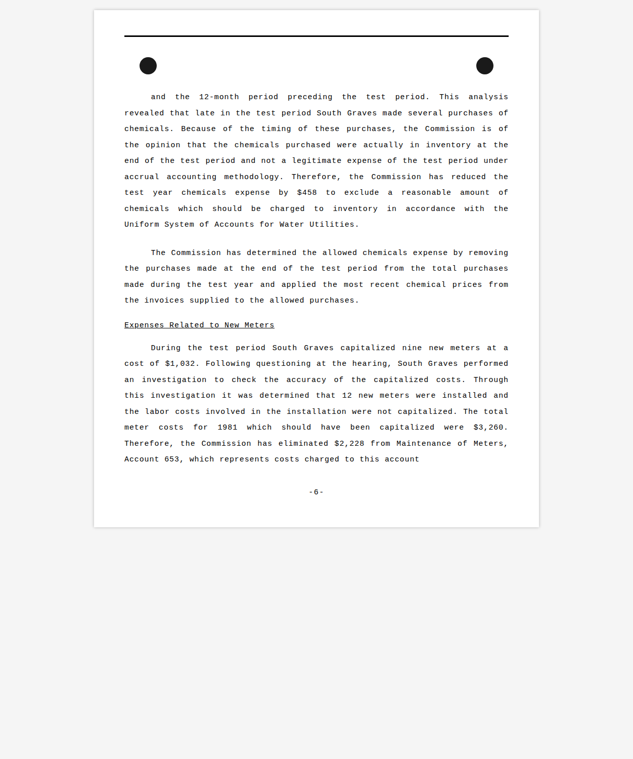and the 12-month period preceding the test period. This analysis revealed that late in the test period South Graves made several purchases of chemicals. Because of the timing of these purchases, the Commission is of the opinion that the chemicals purchased were actually in inventory at the end of the test period and not a legitimate expense of the test period under accrual accounting methodology. Therefore, the Commission has reduced the test year chemicals expense by $458 to exclude a reasonable amount of chemicals which should be charged to inventory in accordance with the Uniform System of Accounts for Water Utilities.
The Commission has determined the allowed chemicals expense by removing the purchases made at the end of the test period from the total purchases made during the test year and applied the most recent chemical prices from the invoices supplied to the allowed purchases.
Expenses Related to New Meters
During the test period South Graves capitalized nine new meters at a cost of $1,032. Following questioning at the hearing, South Graves performed an investigation to check the accuracy of the capitalized costs. Through this investigation it was determined that 12 new meters were installed and the labor costs involved in the installation were not capitalized. The total meter costs for 1981 which should have been capitalized were $3,260. Therefore, the Commission has eliminated $2,228 from Maintenance of Meters, Account 653, which represents costs charged to this account
-6-